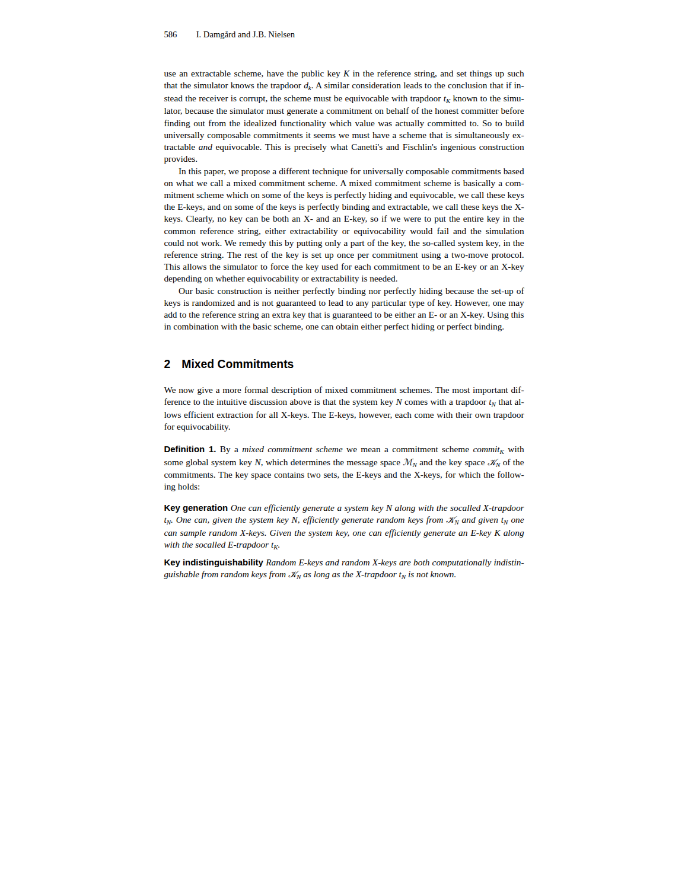586 I. Damgård and J.B. Nielsen
use an extractable scheme, have the public key K in the reference string, and set things up such that the simulator knows the trapdoor dk. A similar consideration leads to the conclusion that if instead the receiver is corrupt, the scheme must be equivocable with trapdoor tK known to the simulator, because the simulator must generate a commitment on behalf of the honest committer before finding out from the idealized functionality which value was actually committed to. So to build universally composable commitments it seems we must have a scheme that is simultaneously extractable and equivocable. This is precisely what Canetti's and Fischlin's ingenious construction provides.
In this paper, we propose a different technique for universally composable commitments based on what we call a mixed commitment scheme. A mixed commitment scheme is basically a commitment scheme which on some of the keys is perfectly hiding and equivocable, we call these keys the E-keys, and on some of the keys is perfectly binding and extractable, we call these keys the X-keys. Clearly, no key can be both an X- and an E-key, so if we were to put the entire key in the common reference string, either extractability or equivocability would fail and the simulation could not work. We remedy this by putting only a part of the key, the so-called system key, in the reference string. The rest of the key is set up once per commitment using a two-move protocol. This allows the simulator to force the key used for each commitment to be an E-key or an X-key depending on whether equivocability or extractability is needed.
Our basic construction is neither perfectly binding nor perfectly hiding be­cause the set-up of keys is randomized and is not guaranteed to lead to any particular type of key. However, one may add to the reference string an extra key that is guaranteed to be either an E- or an X-key. Using this in combination with the basic scheme, one can obtain either perfect hiding or perfect binding.
2 Mixed Commitments
We now give a more formal description of mixed commitment schemes. The most important difference to the intuitive discussion above is that the system key N comes with a trapdoor tN that allows efficient extraction for all X-keys. The E-keys, however, each come with their own trapdoor for equivocability.
Definition 1. By a mixed commitment scheme we mean a commitment scheme commitK with some global system key N, which determines the message space ℳN and the key space 𝒦N of the commitments. The key space contains two sets, the E-keys and the X-keys, for which the following holds:
Key generation
One can efficiently generate a system key N along with the so­called X-trapdoor tN. One can, given the system key N, efficiently generate random keys from 𝒦N and given tN one can sample random X-keys. Given the system key, one can efficiently generate an E-key K along with the so­called E-trapdoor tK.
Key indistinguishability
Random E-keys and random X-keys are both com­putationally indistinguishable from random keys from 𝒦N as long as the X-trapdoor tN is not known.